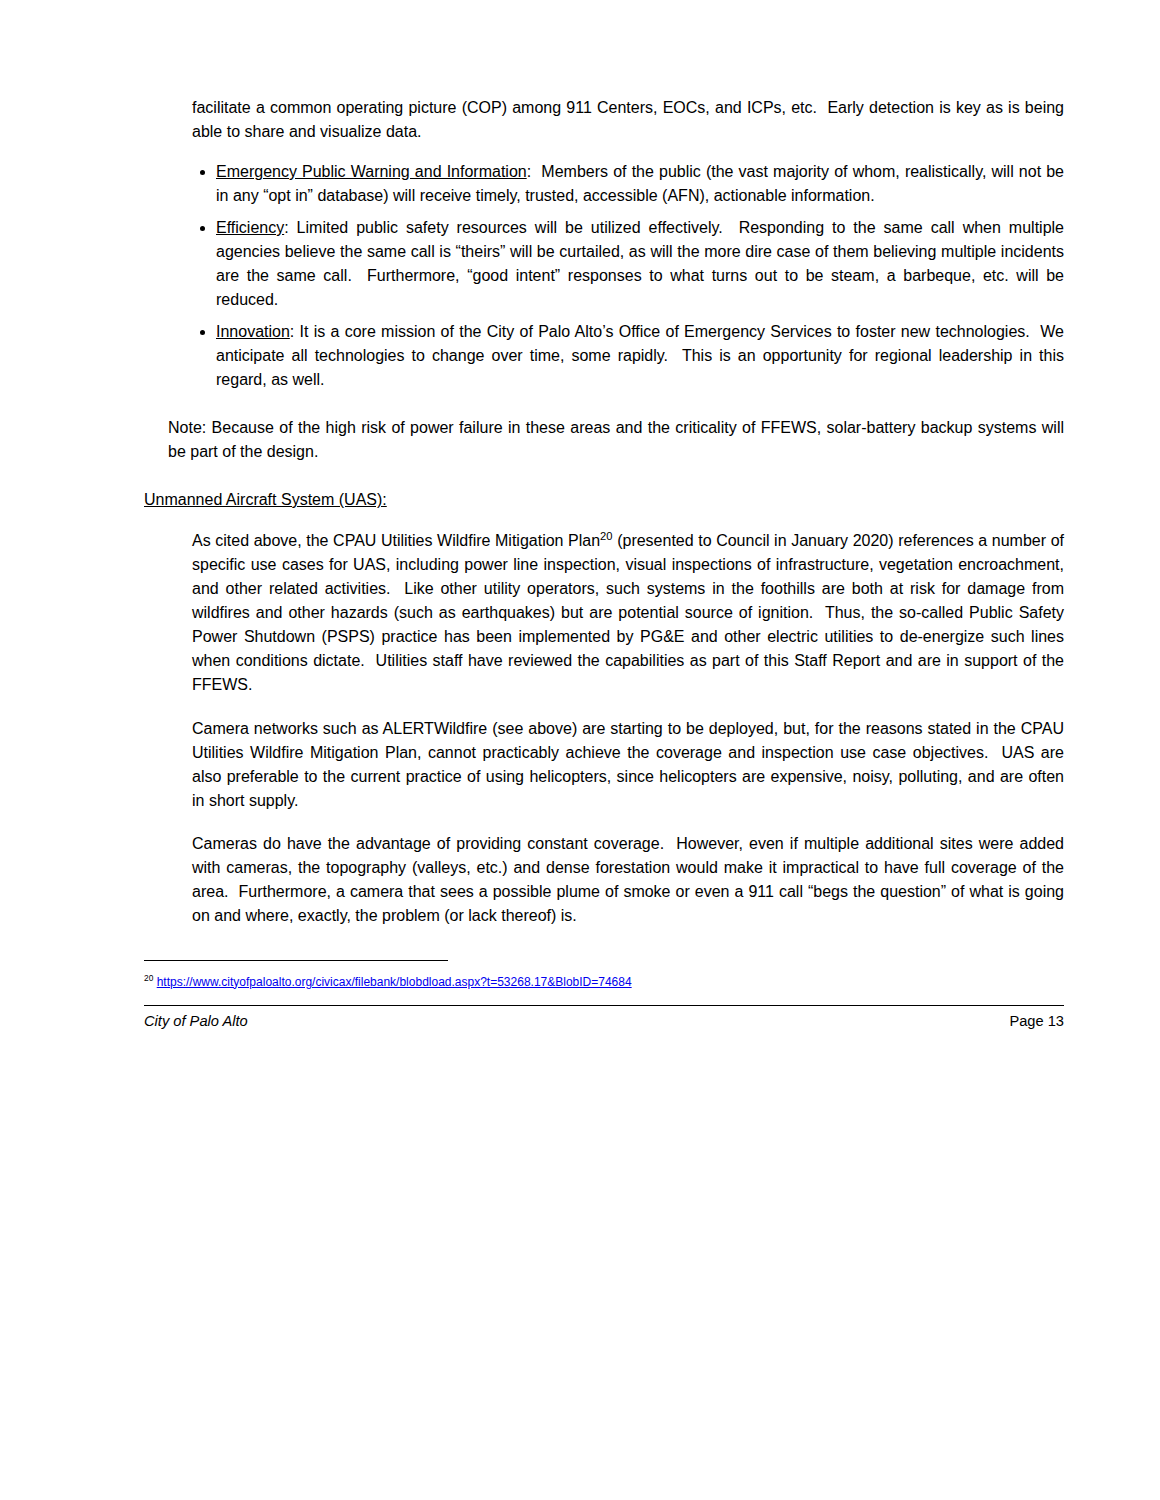facilitate a common operating picture (COP) among 911 Centers, EOCs, and ICPs, etc. Early detection is key as is being able to share and visualize data.
Emergency Public Warning and Information: Members of the public (the vast majority of whom, realistically, will not be in any “opt in” database) will receive timely, trusted, accessible (AFN), actionable information.
Efficiency: Limited public safety resources will be utilized effectively. Responding to the same call when multiple agencies believe the same call is “theirs” will be curtailed, as will the more dire case of them believing multiple incidents are the same call. Furthermore, “good intent” responses to what turns out to be steam, a barbeque, etc. will be reduced.
Innovation: It is a core mission of the City of Palo Alto’s Office of Emergency Services to foster new technologies. We anticipate all technologies to change over time, some rapidly. This is an opportunity for regional leadership in this regard, as well.
Note: Because of the high risk of power failure in these areas and the criticality of FFEWS, solar-battery backup systems will be part of the design.
Unmanned Aircraft System (UAS):
As cited above, the CPAU Utilities Wildfire Mitigation Plan20 (presented to Council in January 2020) references a number of specific use cases for UAS, including power line inspection, visual inspections of infrastructure, vegetation encroachment, and other related activities. Like other utility operators, such systems in the foothills are both at risk for damage from wildfires and other hazards (such as earthquakes) but are potential source of ignition. Thus, the so-called Public Safety Power Shutdown (PSPS) practice has been implemented by PG&E and other electric utilities to de-energize such lines when conditions dictate. Utilities staff have reviewed the capabilities as part of this Staff Report and are in support of the FFEWS.
Camera networks such as ALERTWildfire (see above) are starting to be deployed, but, for the reasons stated in the CPAU Utilities Wildfire Mitigation Plan, cannot practicably achieve the coverage and inspection use case objectives. UAS are also preferable to the current practice of using helicopters, since helicopters are expensive, noisy, polluting, and are often in short supply.
Cameras do have the advantage of providing constant coverage. However, even if multiple additional sites were added with cameras, the topography (valleys, etc.) and dense forestation would make it impractical to have full coverage of the area. Furthermore, a camera that sees a possible plume of smoke or even a 911 call “begs the question” of what is going on and where, exactly, the problem (or lack thereof) is.
20 https://www.cityofpaloalto.org/civicax/filebank/blobdload.aspx?t=53268.17&BlobID=74684
City of Palo Alto Page 13